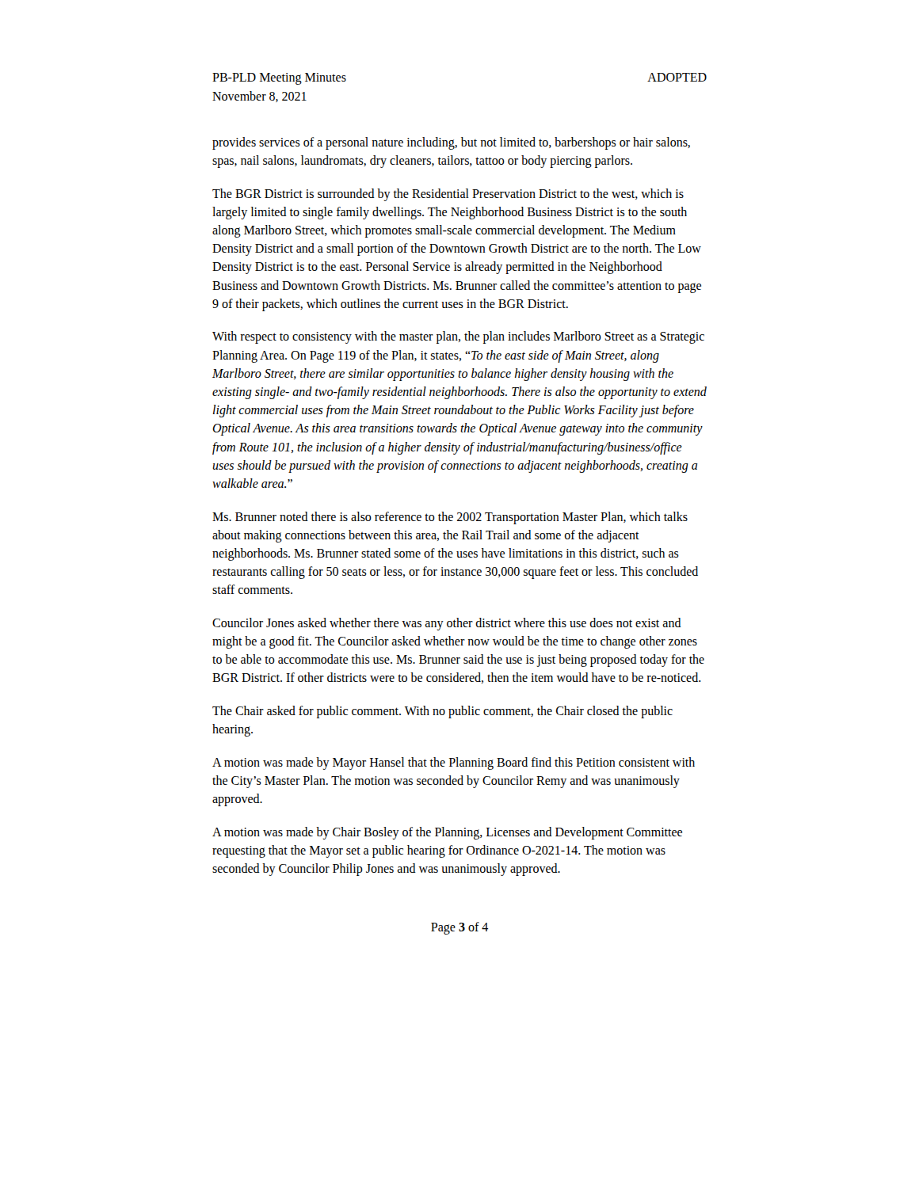PB-PLD Meeting Minutes
November 8, 2021
ADOPTED
provides services of a personal nature including, but not limited to, barbershops or hair salons, spas, nail salons, laundromats, dry cleaners, tailors, tattoo or body piercing parlors.
The BGR District is surrounded by the Residential Preservation District to the west, which is largely limited to single family dwellings. The Neighborhood Business District is to the south along Marlboro Street, which promotes small-scale commercial development. The Medium Density District and a small portion of the Downtown Growth District are to the north. The Low Density District is to the east. Personal Service is already permitted in the Neighborhood Business and Downtown Growth Districts. Ms. Brunner called the committee’s attention to page 9 of their packets, which outlines the current uses in the BGR District.
With respect to consistency with the master plan, the plan includes Marlboro Street as a Strategic Planning Area. On Page 119 of the Plan, it states, “To the east side of Main Street, along Marlboro Street, there are similar opportunities to balance higher density housing with the existing single- and two-family residential neighborhoods. There is also the opportunity to extend light commercial uses from the Main Street roundabout to the Public Works Facility just before Optical Avenue. As this area transitions towards the Optical Avenue gateway into the community from Route 101, the inclusion of a higher density of industrial/manufacturing/business/office uses should be pursued with the provision of connections to adjacent neighborhoods, creating a walkable area.”
Ms. Brunner noted there is also reference to the 2002 Transportation Master Plan, which talks about making connections between this area, the Rail Trail and some of the adjacent neighborhoods. Ms. Brunner stated some of the uses have limitations in this district, such as restaurants calling for 50 seats or less, or for instance 30,000 square feet or less. This concluded staff comments.
Councilor Jones asked whether there was any other district where this use does not exist and might be a good fit. The Councilor asked whether now would be the time to change other zones to be able to accommodate this use. Ms. Brunner said the use is just being proposed today for the BGR District. If other districts were to be considered, then the item would have to be re-noticed.
The Chair asked for public comment. With no public comment, the Chair closed the public hearing.
A motion was made by Mayor Hansel that the Planning Board find this Petition consistent with the City’s Master Plan. The motion was seconded by Councilor Remy and was unanimously approved.
A motion was made by Chair Bosley of the Planning, Licenses and Development Committee requesting that the Mayor set a public hearing for Ordinance O-2021-14. The motion was seconded by Councilor Philip Jones and was unanimously approved.
Page 3 of 4